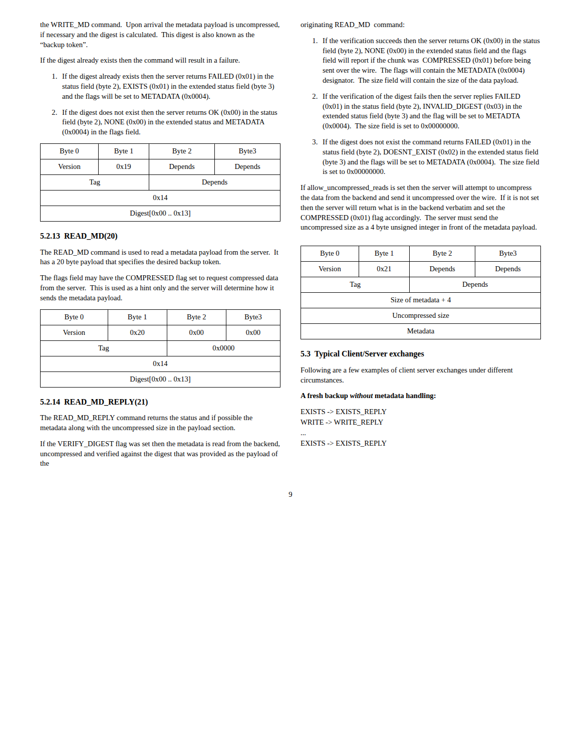the WRITE_MD command. Upon arrival the metadata payload is uncompressed, if necessary and the digest is calculated. This digest is also known as the “backup token”.
If the digest already exists then the command will result in a failure.
If the digest already exists then the server returns FAILED (0x01) in the status field (byte 2), EXISTS (0x01) in the extended status field (byte 3) and the flags will be set to METADATA (0x0004).
If the digest does not exist then the server returns OK (0x00) in the status field (byte 2), NONE (0x00) in the extended status and METADATA (0x0004) in the flags field.
| Byte 0 | Byte 1 | Byte 2 | Byte3 |
| Version | 0x19 | Depends | Depends |
| Tag | Depends |
| 0x14 |
| Digest[0x00 .. 0x13] |
5.2.13 READ_MD(20)
The READ_MD command is used to read a metadata payload from the server. It has a 20 byte payload that specifies the desired backup token.
The flags field may have the COMPRESSED flag set to request compressed data from the server. This is used as a hint only and the server will determine how it sends the metadata payload.
| Byte 0 | Byte 1 | Byte 2 | Byte3 |
| Version | 0x20 | 0x00 | 0x00 |
| Tag | 0x0000 |
| 0x14 |
| Digest[0x00 .. 0x13] |
5.2.14 READ_MD_REPLY(21)
The READ_MD_REPLY command returns the status and if possible the metadata along with the uncompressed size in the payload section.
If the VERIFY_DIGEST flag was set then the metadata is read from the backend, uncompressed and verified against the digest that was provided as the payload of the
originating READ_MD command:
If the verification succeeds then the server returns OK (0x00) in the status field (byte 2), NONE (0x00) in the extended status field and the flags field will report if the chunk was COMPRESSED (0x01) before being sent over the wire. The flags will contain the METADATA (0x0004) designator. The size field will contain the size of the data payload.
If the verification of the digest fails then the server replies FAILED (0x01) in the status field (byte 2), INVALID_DIGEST (0x03) in the extended status field (byte 3) and the flag will be set to METADTA (0x0004). The size field is set to 0x00000000.
If the digest does not exist the command returns FAILED (0x01) in the status field (byte 2), DOESNT_EXIST (0x02) in the extended status field (byte 3) and the flags will be set to METADATA (0x0004). The size field is set to 0x00000000.
If allow_uncompressed_reads is set then the server will attempt to uncompress the data from the backend and send it uncompressed over the wire. If it is not set then the server will return what is in the backend verbatim and set the COMPRESSED (0x01) flag accordingly. The server must send the uncompressed size as a 4 byte unsigned integer in front of the metadata payload.
| Byte 0 | Byte 1 | Byte 2 | Byte3 |
| Version | 0x21 | Depends | Depends |
| Tag | Depends |
| Size of metadata + 4 |
| Uncompressed size |
| Metadata |
5.3 Typical Client/Server exchanges
Following are a few examples of client server exchanges under different circumstances.
A fresh backup without metadata handling:
EXISTS -> EXISTS_REPLY
WRITE -> WRITE_REPLY
...
EXISTS -> EXISTS_REPLY
9